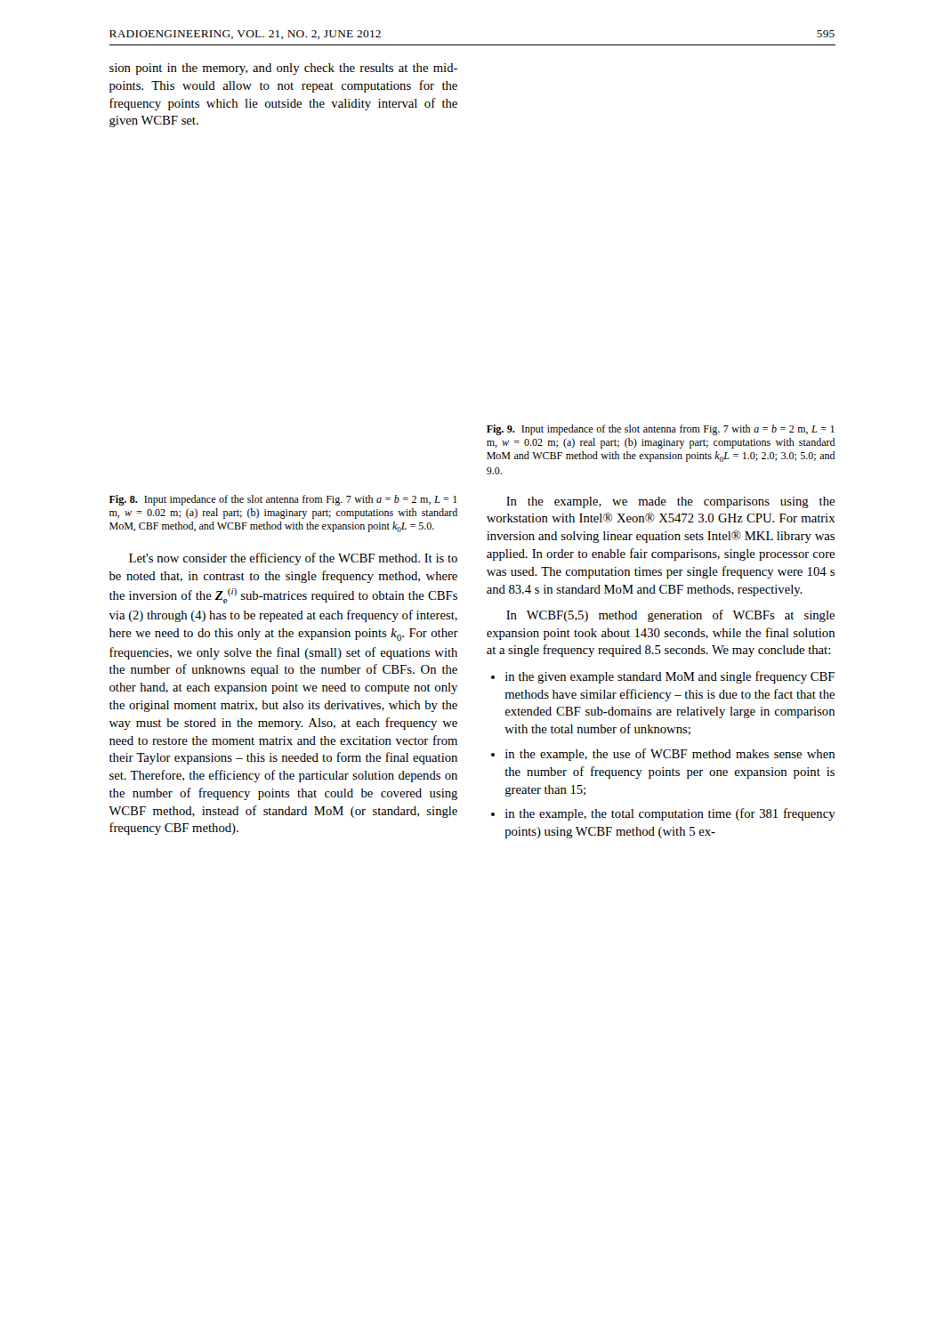Radioengineering, Vol. 21, No. 2, June 2012 595
sion point in the memory, and only check the results at the mid-points. This would allow to not repeat computations for the frequency points which lie outside the validity interval of the given WCBF set.
Fig. 8. Input impedance of the slot antenna from Fig. 7 with a = b = 2 m, L = 1 m, w = 0.02 m; (a) real part; (b) imaginary part; computations with standard MoM, CBF method, and WCBF method with the expansion point k0L = 5.0.
Let's now consider the efficiency of the WCBF method. It is to be noted that, in contrast to the single frequency method, where the inversion of the Ze(i) sub-matrices required to obtain the CBFs via (2) through (4) has to be repeated at each frequency of interest, here we need to do this only at the expansion points k0. For other frequencies, we only solve the final (small) set of equations with the number of unknowns equal to the number of CBFs. On the other hand, at each expansion point we need to compute not only the original moment matrix, but also its derivatives, which by the way must be stored in the memory. Also, at each frequency we need to restore the moment matrix and the excitation vector from their Taylor expansions – this is needed to form the final equation set. Therefore, the efficiency of the particular solution depends on the number of frequency points that could be covered using WCBF method, instead of standard MoM (or standard, single frequency CBF method).
Fig. 9. Input impedance of the slot antenna from Fig. 7 with a = b = 2 m, L = 1 m, w = 0.02 m; (a) real part; (b) imaginary part; computations with standard MoM and WCBF method with the expansion points k0L = 1.0; 2.0; 3.0; 5.0; and 9.0.
In the example, we made the comparisons using the workstation with Intel® Xeon® X5472 3.0 GHz CPU. For matrix inversion and solving linear equation sets Intel® MKL library was applied. In order to enable fair comparisons, single processor core was used. The computation times per single frequency were 104 s and 83.4 s in standard MoM and CBF methods, respectively.
In WCBF(5,5) method generation of WCBFs at single expansion point took about 1430 seconds, while the final solution at a single frequency required 8.5 seconds. We may conclude that:
in the given example standard MoM and single frequency CBF methods have similar efficiency – this is due to the fact that the extended CBF sub-domains are relatively large in comparison with the total number of unknowns;
in the example, the use of WCBF method makes sense when the number of frequency points per one expansion point is greater than 15;
in the example, the total computation time (for 381 frequency points) using WCBF method (with 5 ex-